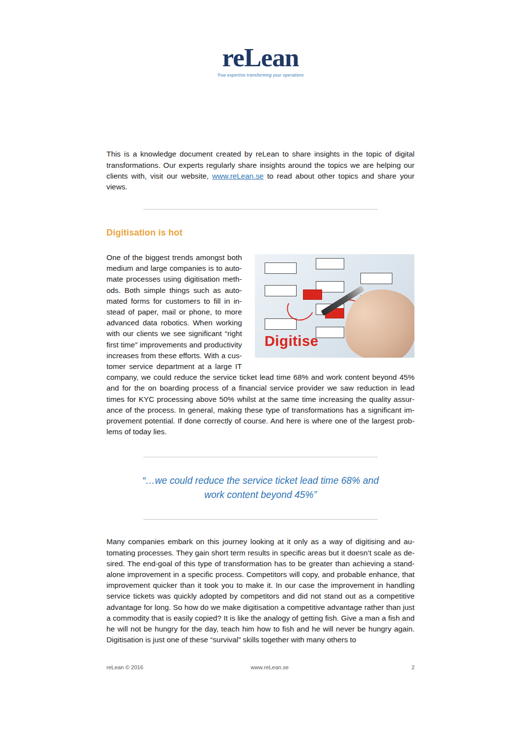re Lean
True expertise transforming your operations
This is a knowledge document created by reLean to share insights in the topic of digital transformations. Our experts regularly share insights around the topics we are helping our clients with, visit our website, www.reLean.se to read about other topics and share your views.
Digitisation is hot
Digitise
One of the biggest trends amongst both medium and large companies is to automate processes using digitisation methods. Both simple things such as automated forms for customers to fill in instead of paper, mail or phone, to more advanced data robotics. When working with our clients we see significant “right first time” improvements and productivity increases from these efforts. With a customer service department at a large IT company, we could reduce the service ticket lead time 68% and work content beyond 45% and for the on boarding process of a financial service provider we saw reduction in lead times for KYC processing above 50% whilst at the same time increasing the quality assurance of the process. In general, making these type of transformations has a significant improvement potential. If done correctly of course. And here is where one of the largest problems of today lies.
“…we could reduce the service ticket lead time 68% and work content beyond 45%”
Many companies embark on this journey looking at it only as a way of digitising and automating processes. They gain short term results in specific areas but it doesn’t scale as desired. The end-goal of this type of transformation has to be greater than achieving a stand-alone improvement in a specific process. Competitors will copy, and probable enhance, that improvement quicker than it took you to make it. In our case the improvement in handling service tickets was quickly adopted by competitors and did not stand out as a competitive advantage for long. So how do we make digitisation a competitive advantage rather than just a commodity that is easily copied? It is like the analogy of getting fish. Give a man a fish and he will not be hungry for the day, teach him how to fish and he will never be hungry again. Digitisation is just one of these “survival” skills together with many others to
reLean © 2016
www.reLean.se
2